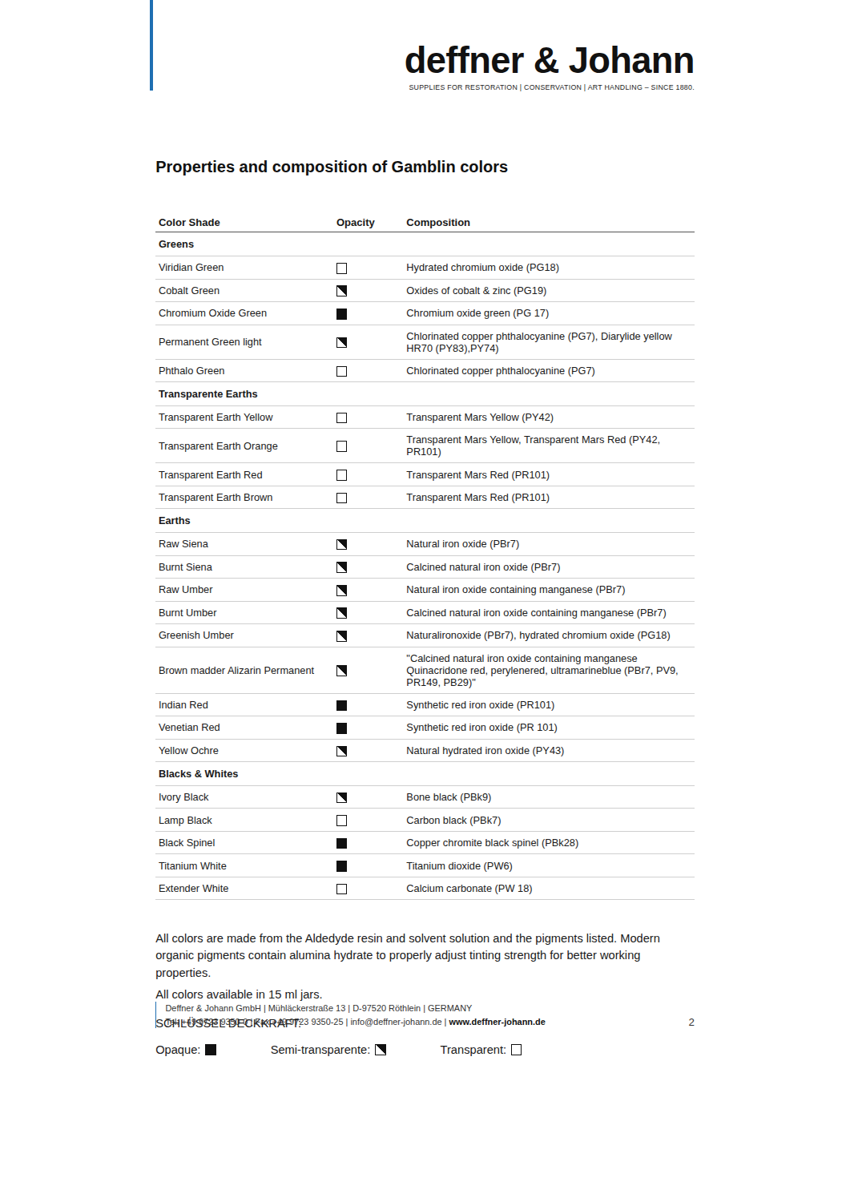deffner & Johann
Supplies for RESTORATION | CONSERVATION | ART HANDLING – SINCE 1880.
Properties and composition of Gamblin colors
| Color Shade | Opacity | Composition |
| --- | --- | --- |
| Greens |
| Viridian Green | | Hydrated chromium oxide (PG18) |
| Cobalt Green | | Oxides of cobalt & zinc (PG19) |
| Chromium Oxide Green | | Chromium oxide green (PG 17) |
| Permanent Green light | | Chlorinated copper phthalocyanine (PG7), Diarylide yellow HR70 (PY83),PY74) |
| Phthalo Green | | Chlorinated copper phthalocyanine (PG7) |
| Transparente Earths |
| Transparent Earth Yellow | | Transparent Mars Yellow (PY42) |
| Transparent Earth Orange | | Transparent Mars Yellow, Transparent Mars Red (PY42, PR101) |
| Transparent Earth Red | | Transparent Mars Red (PR101) |
| Transparent Earth Brown | | Transparent Mars Red (PR101) |
| Earths |
| Raw Siena | | Natural iron oxide (PBr7) |
| Burnt Siena | | Calcined natural iron oxide (PBr7) |
| Raw Umber | | Natural iron oxide containing manganese (PBr7) |
| Burnt Umber | | Calcined natural iron oxide containing manganese (PBr7) |
| Greenish Umber | | Naturalironoxide (PBr7), hydrated chromium oxide (PG18) |
| Brown madder Alizarin Permanent | | "Calcined natural iron oxide containing manganese Quinacridone red, perylenered, ultramarineblue (PBr7, PV9, PR149, PB29)" |
| Indian Red | | Synthetic red iron oxide (PR101) |
| Venetian Red | | Synthetic red iron oxide (PR 101) |
| Yellow Ochre | | Natural hydrated iron oxide (PY43) |
| Blacks & Whites |
| Ivory Black | | Bone black (PBk9) |
| Lamp Black | | Carbon black (PBk7) |
| Black Spinel | | Copper chromite black spinel (PBk28) |
| Titanium White | | Titanium dioxide (PW6) |
| Extender White | | Calcium carbonate (PW 18) |
All colors are made from the Aldedyde resin and solvent solution and the pigments listed. Modern organic pigments contain alumina hydrate to properly adjust tinting strength for better working properties.
All colors available in 15 ml jars.
SCHLÜSSEL DECKKRAFT:
Opaque: Semi-transparente: Transparent:
Deffner & Johann GmbH | Mühläckerstraße 13 | D-97520 Röthlein | GERMANY
Tel: +49 9723 9350-0 | Fax +49 9723 9350-25 | info@deffner-johann.de | www.deffner-johann.de
2